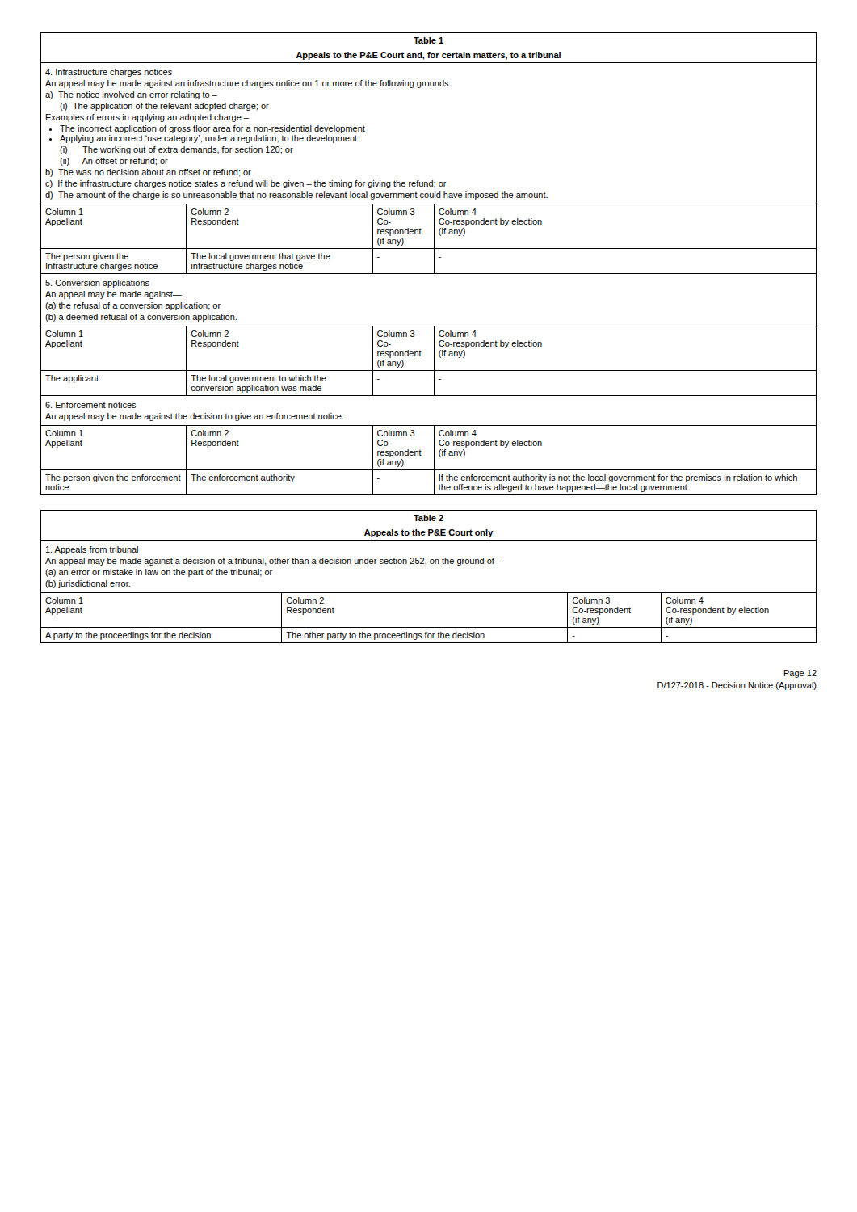| Table 1 |
| Appeals to the P&E Court and, for certain matters, to a tribunal |
| 4. Infrastructure charges notices An appeal may be made against an infrastructure charges notice on 1 or more of the following grounds a) The notice involved an error relating to – (i) The application of the relevant adopted charge; or Examples of errors in applying an adopted charge – The incorrect application of gross floor area for a non-residential development Applying an incorrect ‘use category’, under a regulation, to the development (i) The working out of extra demands, for section 120; or (ii) An offset or refund; or b) The was no decision about an offset or refund; or c) If the infrastructure charges notice states a refund will be given – the timing for giving the refund; or d) The amount of the charge is so unreasonable that no reasonable relevant local government could have imposed the amount. |
| Column 1 Appellant | Column 2 Respondent | Column 3 Co-respondent (if any) | Column 4 Co-respondent by election (if any) |
| The person given the Infrastructure charges notice | The local government that gave the infrastructure charges notice | - | - |
| 5. Conversion applications An appeal may be made against— (a) the refusal of a conversion application; or (b) a deemed refusal of a conversion application. |
| Column 1 Appellant | Column 2 Respondent | Column 3 Co-respondent (if any) | Column 4 Co-respondent by election (if any) |
| The applicant | The local government to which the conversion application was made | - | - |
| 6. Enforcement notices An appeal may be made against the decision to give an enforcement notice. |
| Column 1 Appellant | Column 2 Respondent | Column 3 Co-respondent (if any) | Column 4 Co-respondent by election (if any) |
| The person given the enforcement notice | The enforcement authority | - | If the enforcement authority is not the local government for the premises in relation to which the offence is alleged to have happened—the local government |
| Table 2 |
| Appeals to the P&E Court only |
| 1. Appeals from tribunal An appeal may be made against a decision of a tribunal, other than a decision under section 252, on the ground of— (a) an error or mistake in law on the part of the tribunal; or (b) jurisdictional error. |
| Column 1 Appellant | Column 2 Respondent | Column 3 Co-respondent (if any) | Column 4 Co-respondent by election (if any) |
| A party to the proceedings for the decision | The other party to the proceedings for the decision | - | - |
Page 12
D/127-2018 - Decision Notice (Approval)